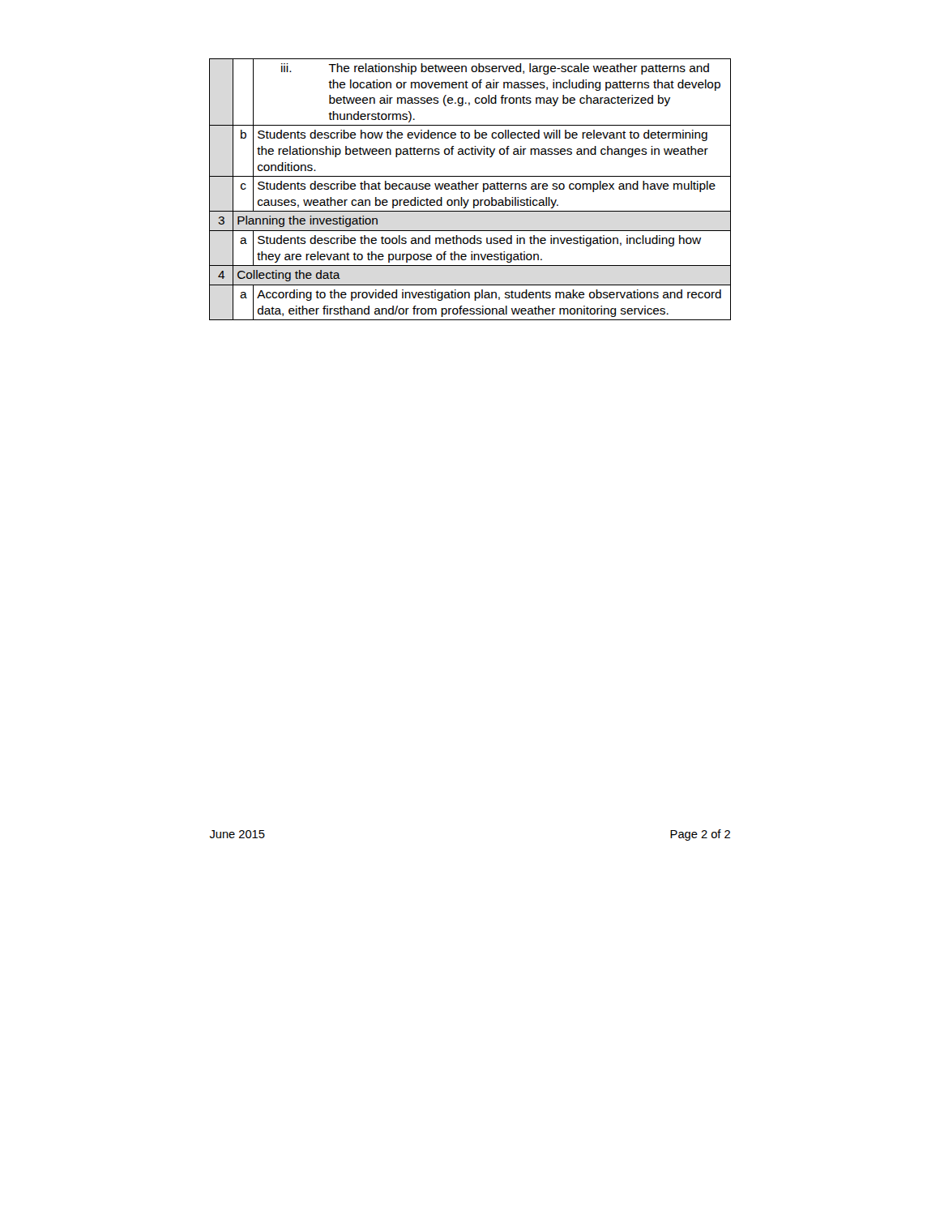| | | iii. The relationship between observed, large-scale weather patterns and the location or movement of air masses, including patterns that develop between air masses (e.g., cold fronts may be characterized by thunderstorms). |
| | b | Students describe how the evidence to be collected will be relevant to determining the relationship between patterns of activity of air masses and changes in weather conditions. |
| | c | Students describe that because weather patterns are so complex and have multiple causes, weather can be predicted only probabilistically. |
| 3 | Planning the investigation |
| | a | Students describe the tools and methods used in the investigation, including how they are relevant to the purpose of the investigation. |
| 4 | Collecting the data |
| | a | According to the provided investigation plan, students make observations and record data, either firsthand and/or from professional weather monitoring services. |
June 2015 Page 2 of 2